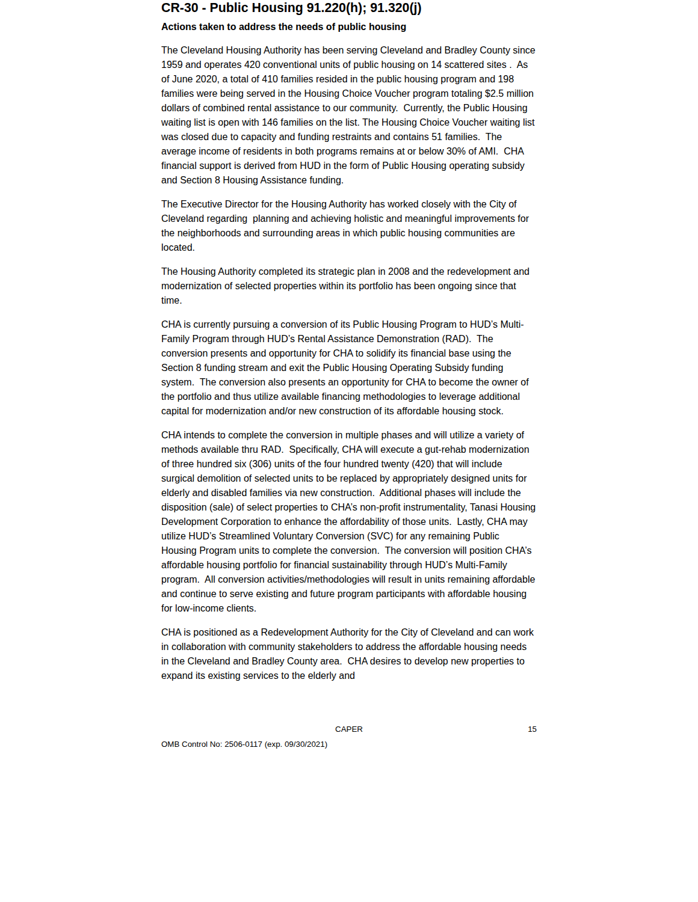CR-30 - Public Housing 91.220(h); 91.320(j)
Actions taken to address the needs of public housing
The Cleveland Housing Authority has been serving Cleveland and Bradley County since 1959 and operates 420 conventional units of public housing on 14 scattered sites . As of June 2020, a total of 410 families resided in the public housing program and 198 families were being served in the Housing Choice Voucher program totaling $2.5 million dollars of combined rental assistance to our community. Currently, the Public Housing waiting list is open with 146 families on the list. The Housing Choice Voucher waiting list was closed due to capacity and funding restraints and contains 51 families. The average income of residents in both programs remains at or below 30% of AMI. CHA financial support is derived from HUD in the form of Public Housing operating subsidy and Section 8 Housing Assistance funding.
The Executive Director for the Housing Authority has worked closely with the City of Cleveland regarding planning and achieving holistic and meaningful improvements for the neighborhoods and surrounding areas in which public housing communities are located.
The Housing Authority completed its strategic plan in 2008 and the redevelopment and modernization of selected properties within its portfolio has been ongoing since that time.
CHA is currently pursuing a conversion of its Public Housing Program to HUD’s Multi-Family Program through HUD’s Rental Assistance Demonstration (RAD). The conversion presents and opportunity for CHA to solidify its financial base using the Section 8 funding stream and exit the Public Housing Operating Subsidy funding system. The conversion also presents an opportunity for CHA to become the owner of the portfolio and thus utilize available financing methodologies to leverage additional capital for modernization and/or new construction of its affordable housing stock.
CHA intends to complete the conversion in multiple phases and will utilize a variety of methods available thru RAD. Specifically, CHA will execute a gut-rehab modernization of three hundred six (306) units of the four hundred twenty (420) that will include surgical demolition of selected units to be replaced by appropriately designed units for elderly and disabled families via new construction. Additional phases will include the disposition (sale) of select properties to CHA’s non-profit instrumentality, Tanasi Housing Development Corporation to enhance the affordability of those units. Lastly, CHA may utilize HUD’s Streamlined Voluntary Conversion (SVC) for any remaining Public Housing Program units to complete the conversion. The conversion will position CHA’s affordable housing portfolio for financial sustainability through HUD’s Multi-Family program. All conversion activities/methodologies will result in units remaining affordable and continue to serve existing and future program participants with affordable housing for low-income clients.
CHA is positioned as a Redevelopment Authority for the City of Cleveland and can work in collaboration with community stakeholders to address the affordable housing needs in the Cleveland and Bradley County area. CHA desires to develop new properties to expand its existing services to the elderly and
CAPER15
OMB Control No: 2506-0117 (exp. 09/30/2021)